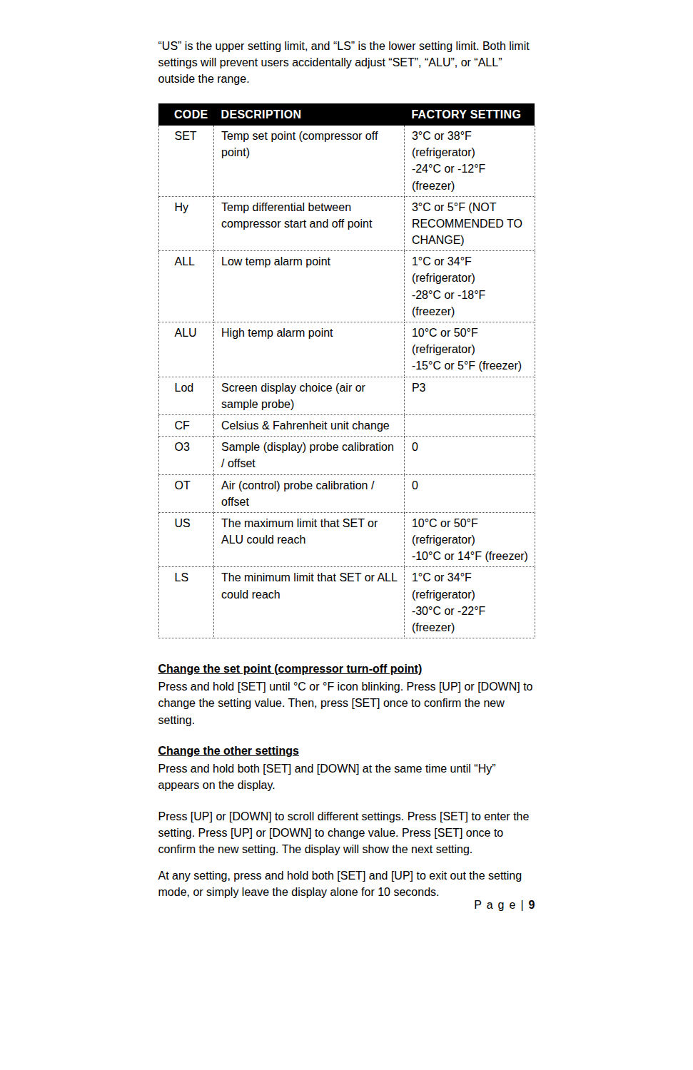“US” is the upper setting limit, and “LS” is the lower setting limit. Both limit settings will prevent users accidentally adjust “SET”, “ALU”, or “ALL” outside the range.
| CODE | DESCRIPTION | FACTORY SETTING |
| --- | --- | --- |
| SET | Temp set point (compressor off point) | 3°C or 38°F (refrigerator) -24°C or -12°F (freezer) |
| Hy | Temp differential between compressor start and off point | 3°C or 5°F (NOT RECOMMENDED TO CHANGE) |
| ALL | Low temp alarm point | 1°C or 34°F (refrigerator) -28°C or -18°F (freezer) |
| ALU | High temp alarm point | 10°C or 50°F (refrigerator) -15°C or 5°F (freezer) |
| Lod | Screen display choice (air or sample probe) | P3 |
| CF | Celsius & Fahrenheit unit change | |
| O3 | Sample (display) probe calibration / offset | 0 |
| OT | Air (control) probe calibration / offset | 0 |
| US | The maximum limit that SET or ALU could reach | 10°C or 50°F (refrigerator) -10°C or 14°F (freezer) |
| LS | The minimum limit that SET or ALL could reach | 1°C or 34°F (refrigerator) -30°C or -22°F (freezer) |
Change the set point (compressor turn-off point)
Press and hold [SET] until °C or °F icon blinking. Press [UP] or [DOWN] to change the setting value. Then, press [SET] once to confirm the new setting.
Change the other settings
Press and hold both [SET] and [DOWN] at the same time until “Hy” appears on the display.
Press [UP] or [DOWN] to scroll different settings. Press [SET] to enter the setting. Press [UP] or [DOWN] to change value. Press [SET] once to confirm the new setting. The display will show the next setting.
At any setting, press and hold both [SET] and [UP] to exit out the setting mode, or simply leave the display alone for 10 seconds.
P a g e | 9